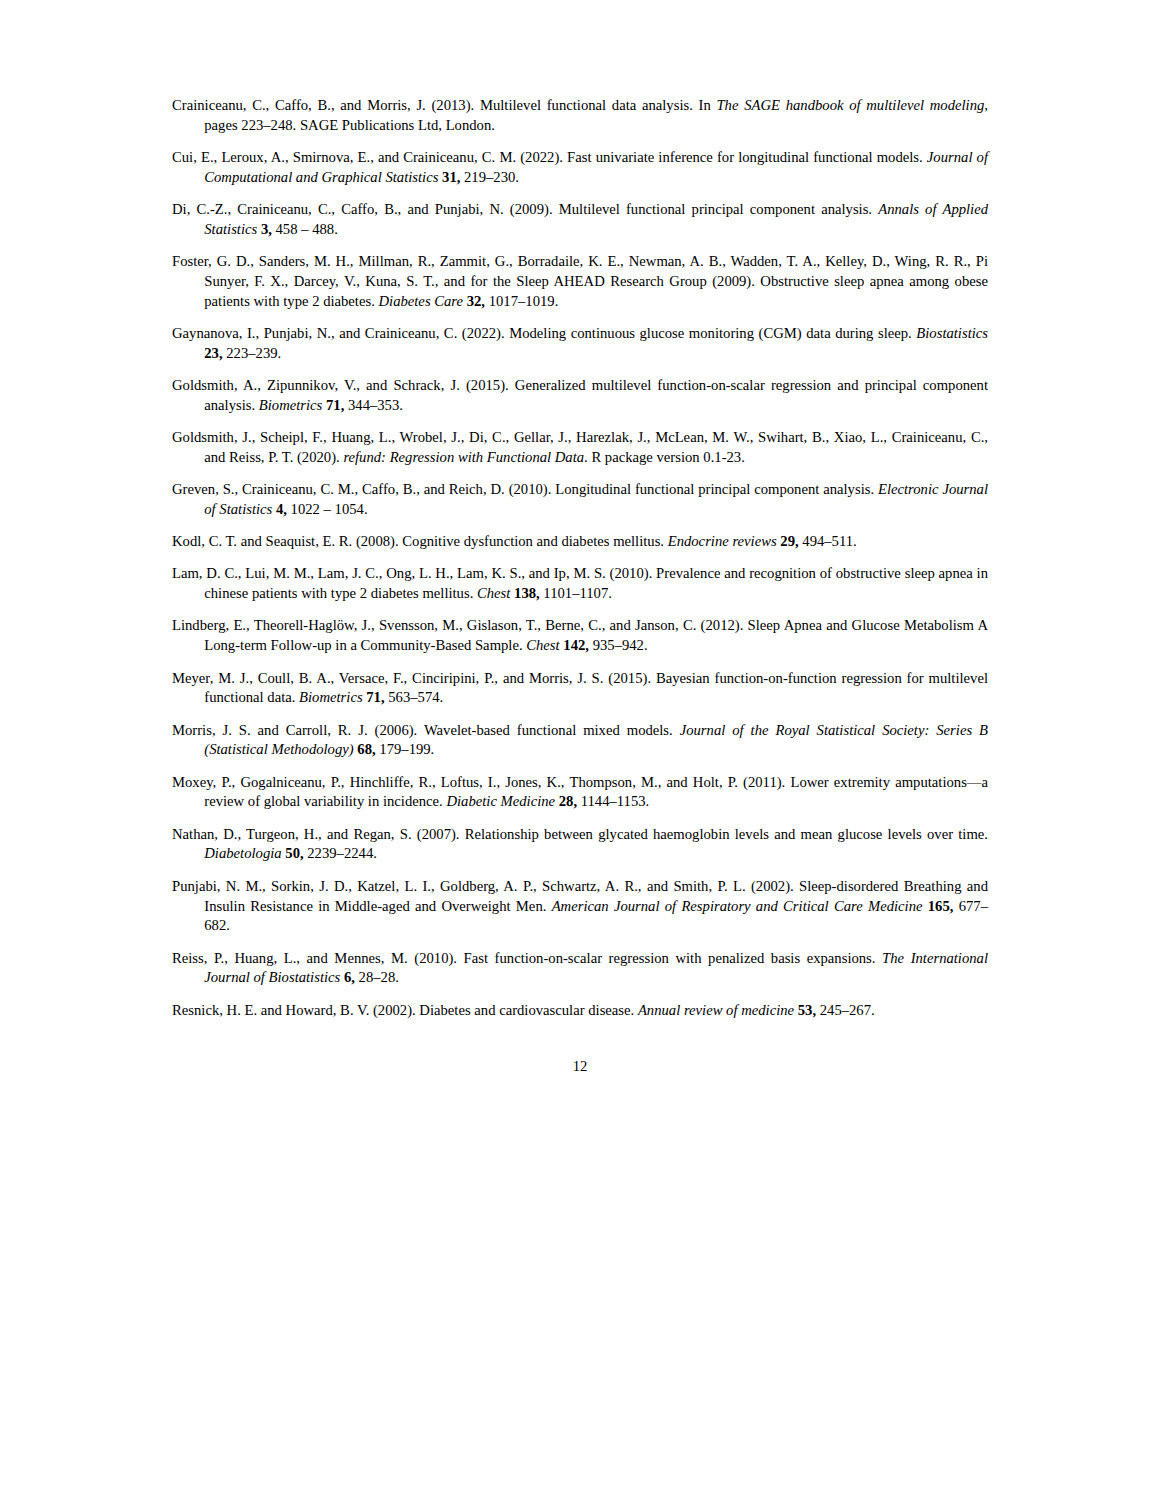Crainiceanu, C., Caffo, B., and Morris, J. (2013). Multilevel functional data analysis. In The SAGE handbook of multilevel modeling, pages 223–248. SAGE Publications Ltd, London.
Cui, E., Leroux, A., Smirnova, E., and Crainiceanu, C. M. (2022). Fast univariate inference for longitudinal functional models. Journal of Computational and Graphical Statistics 31, 219–230.
Di, C.-Z., Crainiceanu, C., Caffo, B., and Punjabi, N. (2009). Multilevel functional principal component analysis. Annals of Applied Statistics 3, 458 – 488.
Foster, G. D., Sanders, M. H., Millman, R., Zammit, G., Borradaile, K. E., Newman, A. B., Wadden, T. A., Kelley, D., Wing, R. R., Pi Sunyer, F. X., Darcey, V., Kuna, S. T., and for the Sleep AHEAD Research Group (2009). Obstructive sleep apnea among obese patients with type 2 diabetes. Diabetes Care 32, 1017–1019.
Gaynanova, I., Punjabi, N., and Crainiceanu, C. (2022). Modeling continuous glucose monitoring (CGM) data during sleep. Biostatistics 23, 223–239.
Goldsmith, A., Zipunnikov, V., and Schrack, J. (2015). Generalized multilevel function-on-scalar regression and principal component analysis. Biometrics 71, 344–353.
Goldsmith, J., Scheipl, F., Huang, L., Wrobel, J., Di, C., Gellar, J., Harezlak, J., McLean, M. W., Swihart, B., Xiao, L., Crainiceanu, C., and Reiss, P. T. (2020). refund: Regression with Functional Data. R package version 0.1-23.
Greven, S., Crainiceanu, C. M., Caffo, B., and Reich, D. (2010). Longitudinal functional principal component analysis. Electronic Journal of Statistics 4, 1022 – 1054.
Kodl, C. T. and Seaquist, E. R. (2008). Cognitive dysfunction and diabetes mellitus. Endocrine reviews 29, 494–511.
Lam, D. C., Lui, M. M., Lam, J. C., Ong, L. H., Lam, K. S., and Ip, M. S. (2010). Prevalence and recognition of obstructive sleep apnea in chinese patients with type 2 diabetes mellitus. Chest 138, 1101–1107.
Lindberg, E., Theorell-Haglöw, J., Svensson, M., Gislason, T., Berne, C., and Janson, C. (2012). Sleep Apnea and Glucose Metabolism A Long-term Follow-up in a Community-Based Sample. Chest 142, 935–942.
Meyer, M. J., Coull, B. A., Versace, F., Cinciripini, P., and Morris, J. S. (2015). Bayesian function-on-function regression for multilevel functional data. Biometrics 71, 563–574.
Morris, J. S. and Carroll, R. J. (2006). Wavelet-based functional mixed models. Journal of the Royal Statistical Society: Series B (Statistical Methodology) 68, 179–199.
Moxey, P., Gogalniceanu, P., Hinchliffe, R., Loftus, I., Jones, K., Thompson, M., and Holt, P. (2011). Lower extremity amputations—a review of global variability in incidence. Diabetic Medicine 28, 1144–1153.
Nathan, D., Turgeon, H., and Regan, S. (2007). Relationship between glycated haemoglobin levels and mean glucose levels over time. Diabetologia 50, 2239–2244.
Punjabi, N. M., Sorkin, J. D., Katzel, L. I., Goldberg, A. P., Schwartz, A. R., and Smith, P. L. (2002). Sleep-disordered Breathing and Insulin Resistance in Middle-aged and Overweight Men. American Journal of Respiratory and Critical Care Medicine 165, 677–682.
Reiss, P., Huang, L., and Mennes, M. (2010). Fast function-on-scalar regression with penalized basis expansions. The International Journal of Biostatistics 6, 28–28.
Resnick, H. E. and Howard, B. V. (2002). Diabetes and cardiovascular disease. Annual review of medicine 53, 245–267.
12